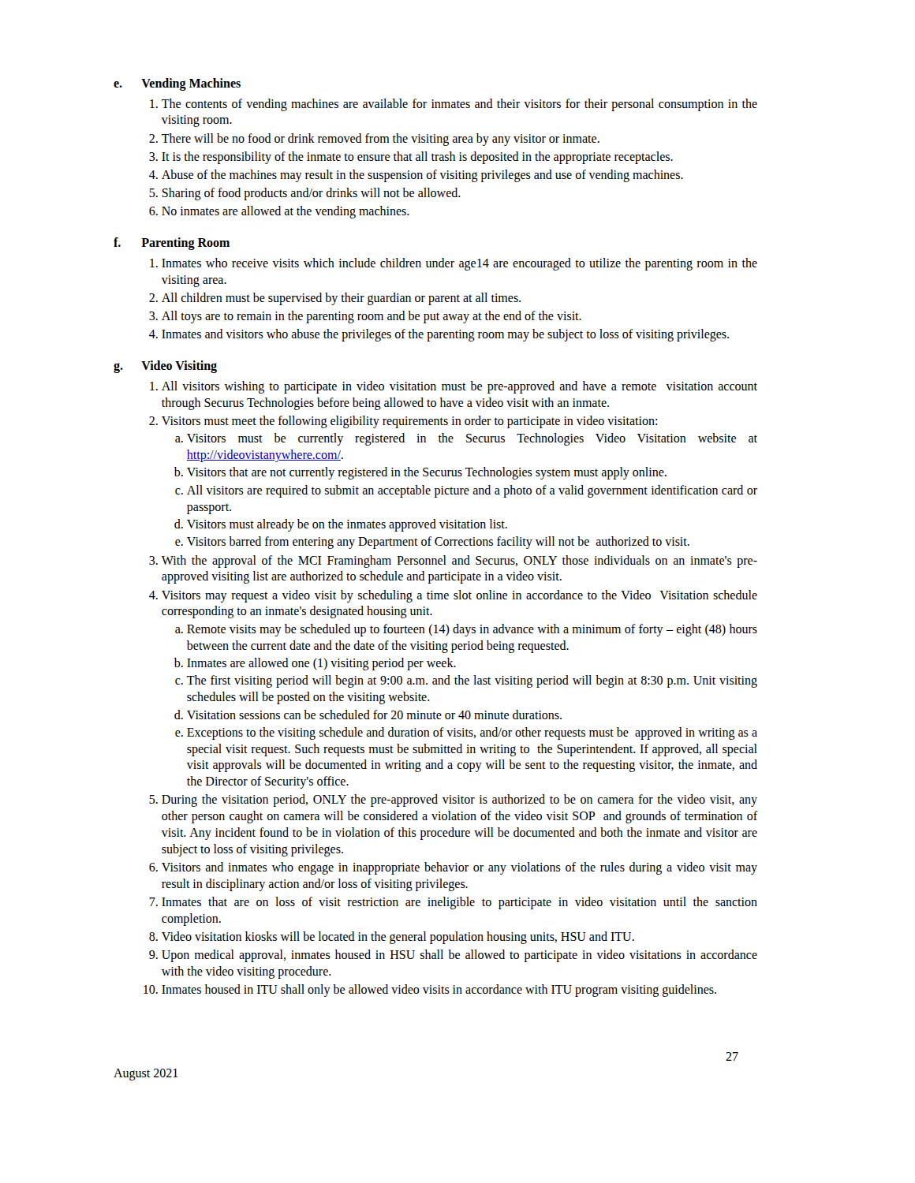e. Vending Machines
The contents of vending machines are available for inmates and their visitors for their personal consumption in the visiting room.
There will be no food or drink removed from the visiting area by any visitor or inmate.
It is the responsibility of the inmate to ensure that all trash is deposited in the appropriate receptacles.
Abuse of the machines may result in the suspension of visiting privileges and use of vending machines.
Sharing of food products and/or drinks will not be allowed.
No inmates are allowed at the vending machines.
f. Parenting Room
Inmates who receive visits which include children under age14 are encouraged to utilize the parenting room in the visiting area.
All children must be supervised by their guardian or parent at all times.
All toys are to remain in the parenting room and be put away at the end of the visit.
Inmates and visitors who abuse the privileges of the parenting room may be subject to loss of visiting privileges.
g. Video Visiting
All visitors wishing to participate in video visitation must be pre-approved and have a remote visitation account through Securus Technologies before being allowed to have a video visit with an inmate.
Visitors must meet the following eligibility requirements in order to participate in video visitation:
Visitors must be currently registered in the Securus Technologies Video Visitation website at http://videovistanywhere.com/.
Visitors that are not currently registered in the Securus Technologies system must apply online.
All visitors are required to submit an acceptable picture and a photo of a valid government identification card or passport.
Visitors must already be on the inmates approved visitation list.
Visitors barred from entering any Department of Corrections facility will not be authorized to visit.
With the approval of the MCI Framingham Personnel and Securus, ONLY those individuals on an inmate's pre-approved visiting list are authorized to schedule and participate in a video visit.
Visitors may request a video visit by scheduling a time slot online in accordance to the Video Visitation schedule corresponding to an inmate's designated housing unit.
Remote visits may be scheduled up to fourteen (14) days in advance with a minimum of forty – eight (48) hours between the current date and the date of the visiting period being requested.
Inmates are allowed one (1) visiting period per week.
The first visiting period will begin at 9:00 a.m. and the last visiting period will begin at 8:30 p.m. Unit visiting schedules will be posted on the visiting website.
Visitation sessions can be scheduled for 20 minute or 40 minute durations.
Exceptions to the visiting schedule and duration of visits, and/or other requests must be approved in writing as a special visit request. Such requests must be submitted in writing to the Superintendent. If approved, all special visit approvals will be documented in writing and a copy will be sent to the requesting visitor, the inmate, and the Director of Security's office.
During the visitation period, ONLY the pre-approved visitor is authorized to be on camera for the video visit, any other person caught on camera will be considered a violation of the video visit SOP and grounds of termination of visit. Any incident found to be in violation of this procedure will be documented and both the inmate and visitor are subject to loss of visiting privileges.
Visitors and inmates who engage in inappropriate behavior or any violations of the rules during a video visit may result in disciplinary action and/or loss of visiting privileges.
Inmates that are on loss of visit restriction are ineligible to participate in video visitation until the sanction completion.
Video visitation kiosks will be located in the general population housing units, HSU and ITU.
Upon medical approval, inmates housed in HSU shall be allowed to participate in video visitations in accordance with the video visiting procedure.
Inmates housed in ITU shall only be allowed video visits in accordance with ITU program visiting guidelines.
27
August 2021